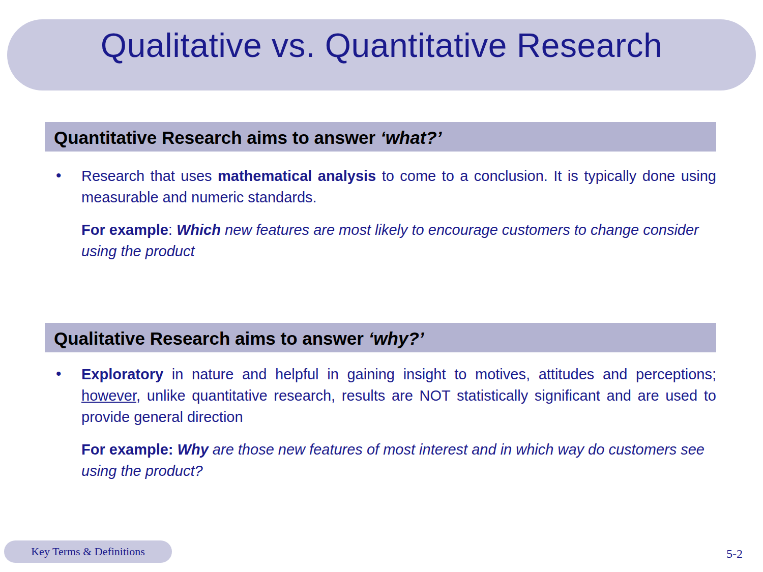Qualitative vs. Quantitative Research
Quantitative Research aims to answer ‘what?’
Research that uses mathematical analysis to come to a conclusion. It is typically done using measurable and numeric standards.
For example: Which new features are most likely to encourage customers to change consider using the product
Qualitative Research aims to answer ‘why?’
Exploratory in nature and helpful in gaining insight to motives, attitudes and perceptions; however, unlike quantitative research, results are NOT statistically significant and are used to provide general direction
For example: Why are those new features of most interest and in which way do customers see using the product?
Key Terms & Definitions
5-2